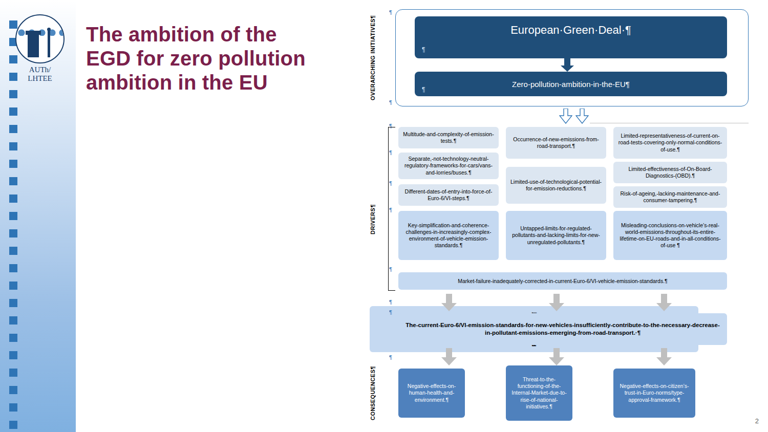AUTh/
LHTEE
The ambition of the EGD for zero pollution ambition in the EU
OVERARCHING INITIATIVES¶
DRIVERS¶
PROBLEM¶
CONSEQUENCES¶
¶ ¶ ¶ ¶ ¶ ¶ ¶ ¶ ¶ ¶
European·Green·Deal·¶ ¶
Zero-pollution-ambition-in-the-EU¶ ¶
Multitude-and-complexity-of-emission-tests.¶
Separate,-not-technology-neutral-regulatory-frameworks-for-cars/vans-and-lorries/buses.¶
Different-dates-of-entry-into-force-of-Euro-6/VI-steps.¶
Key-simplification-and-coherence-challenges-in-increasingly-complex-environment-of-vehicle-emission-standards.¶
Occurrence-of-new-emissions-from-road-transport.¶
Limited-use-of-technological-potential-for-emission-reductions.¶
Untapped-limits-for-regulated-pollutants-and-lacking-limits-for-new-unregulated-pollutants.¶
Limited-representativeness-of-current-on-road-tests-covering-only-normal-conditions-of-use.¶
Limited-effectiveness-of-On-Board-Diagnostics-(OBD).¶
Risk-of-ageing,-lacking-maintenance-and-consumer-tampering.¶
Misleading-conclusions-on-vehicle’s-real-world-emissions-throughout-its-entire-lifetime-on-EU-roads-and-in-all-conditions-of-use ¶
Market-failure-inadequately-corrected-in-current-Euro-6/VI-vehicle-emission-standards.¶
The-current-Euro-6/VI-emission-standards-for-new-vehicles-insufficiently-contribute-to-the-necessary-decrease-in-pollutant-emissions-emerging-from-road-transport.·¶
Negative-effects-on-human-health-and-environment.¶
Threat-to-the-functioning-of-the-Internal-Market-due-to-rise-of-national-initiatives.¶
Negative-effects-on-citizen’s-trust-in-Euro-norms/type-approval-framework.¶
2